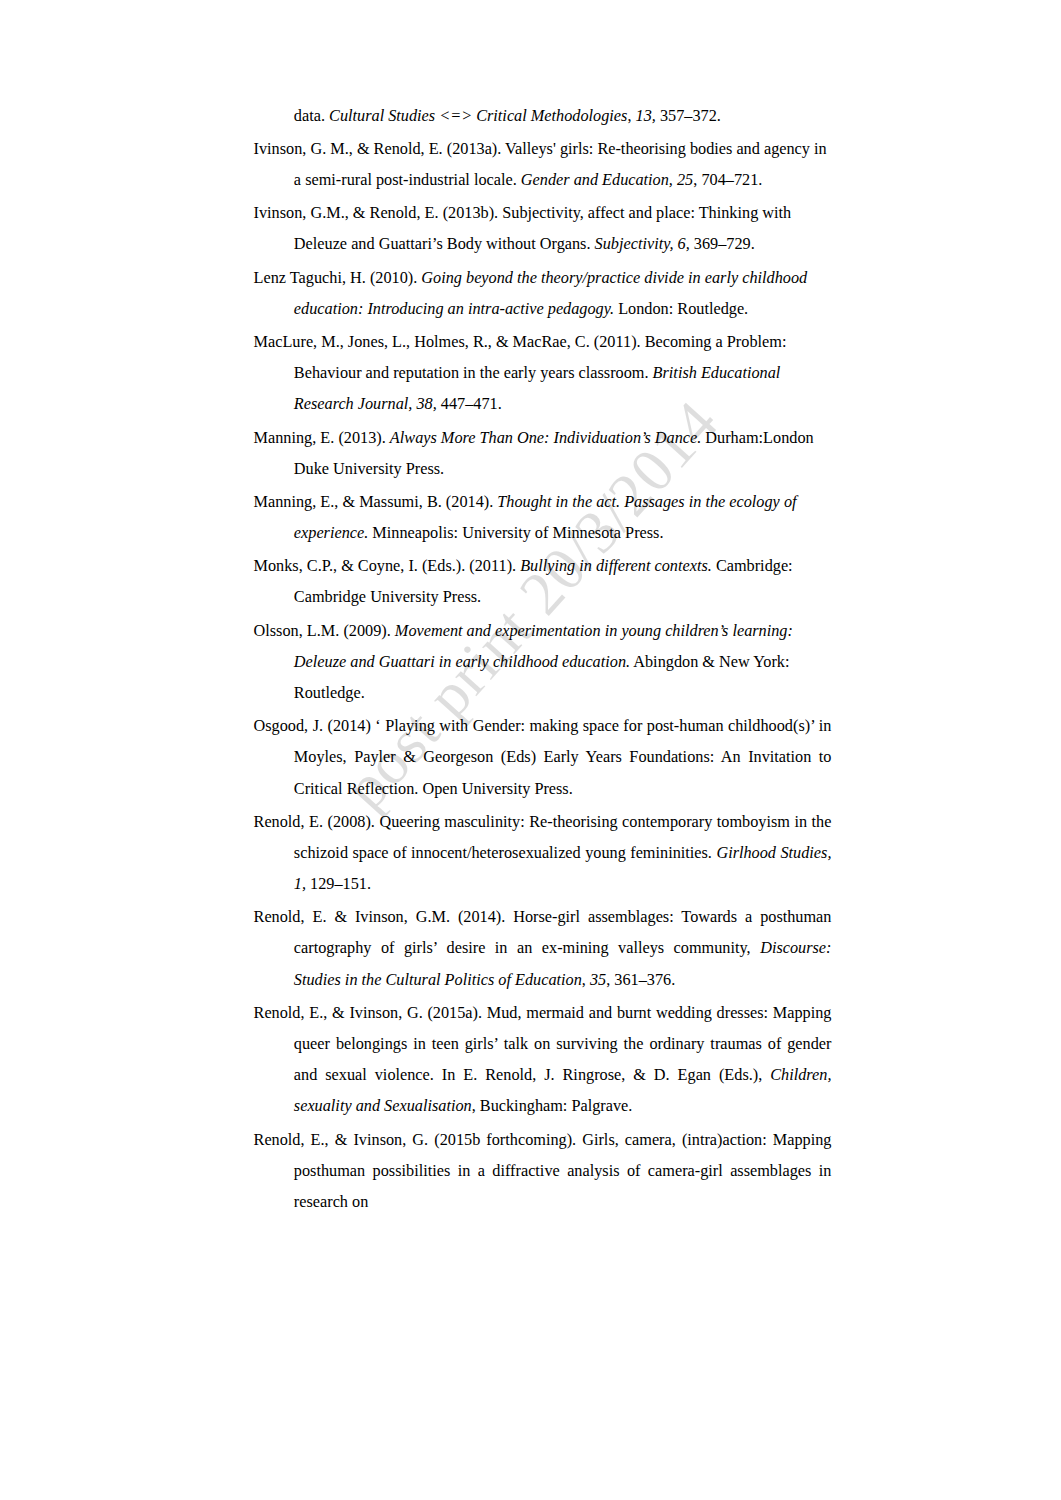post print 20/3/2014
data. Cultural Studies <=> Critical Methodologies, 13, 357–372.
Ivinson, G. M., & Renold, E. (2013a). Valleys' girls: Re-theorising bodies and agency in a semi-rural post-industrial locale. Gender and Education, 25, 704–721.
Ivinson, G.M., & Renold, E. (2013b). Subjectivity, affect and place: Thinking with Deleuze and Guattari’s Body without Organs. Subjectivity, 6, 369–729.
Lenz Taguchi, H. (2010). Going beyond the theory/practice divide in early childhood education: Introducing an intra-active pedagogy. London: Routledge.
MacLure, M., Jones, L., Holmes, R., & MacRae, C. (2011). Becoming a Problem: Behaviour and reputation in the early years classroom. British Educational Research Journal, 38, 447–471.
Manning, E. (2013). Always More Than One: Individuation’s Dance. Durham:London Duke University Press.
Manning, E., & Massumi, B. (2014). Thought in the act. Passages in the ecology of experience. Minneapolis: University of Minnesota Press.
Monks, C.P., & Coyne, I. (Eds.). (2011). Bullying in different contexts. Cambridge: Cambridge University Press.
Olsson, L.M. (2009). Movement and experimentation in young children’s learning: Deleuze and Guattari in early childhood education. Abingdon & New York: Routledge.
Osgood, J. (2014) ‘ Playing with Gender: making space for post-human childhood(s)’ in Moyles, Payler & Georgeson (Eds) Early Years Foundations: An Invitation to Critical Reflection. Open University Press.
Renold, E. (2008). Queering masculinity: Re-theorising contemporary tomboyism in the schizoid space of innocent/heterosexualized young femininities. Girlhood Studies, 1, 129–151.
Renold, E. & Ivinson, G.M. (2014). Horse-girl assemblages: Towards a posthuman cartography of girls’ desire in an ex-mining valleys community, Discourse: Studies in the Cultural Politics of Education, 35, 361–376.
Renold, E., & Ivinson, G. (2015a). Mud, mermaid and burnt wedding dresses: Mapping queer belongings in teen girls’ talk on surviving the ordinary traumas of gender and sexual violence. In E. Renold, J. Ringrose, & D. Egan (Eds.), Children, sexuality and Sexualisation, Buckingham: Palgrave.
Renold, E., & Ivinson, G. (2015b forthcoming). Girls, camera, (intra)action: Mapping posthuman possibilities in a diffractive analysis of camera-girl assemblages in research on